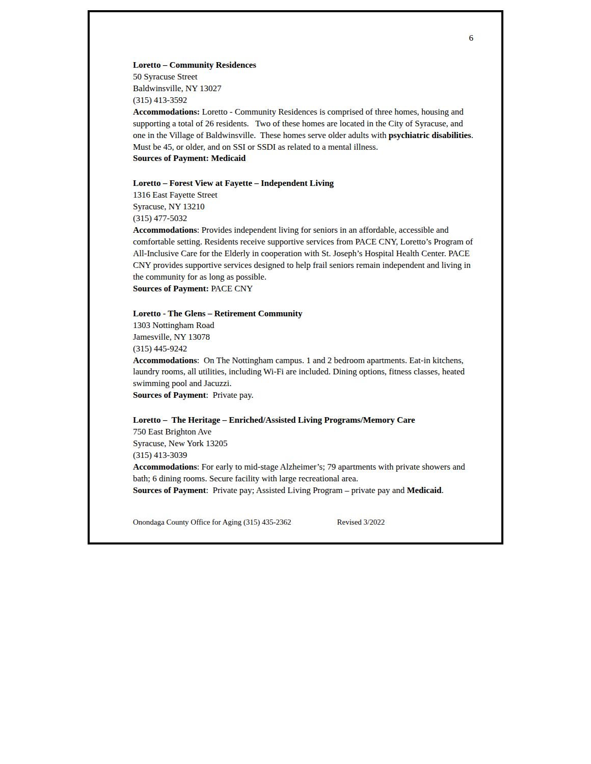6
Loretto – Community Residences
50 Syracuse Street
Baldwinsville, NY 13027
(315) 413-3592
Accommodations: Loretto - Community Residences is comprised of three homes, housing and supporting a total of 26 residents. Two of these homes are located in the City of Syracuse, and one in the Village of Baldwinsville. These homes serve older adults with psychiatric disabilities. Must be 45, or older, and on SSI or SSDI as related to a mental illness.
Sources of Payment: Medicaid
Loretto – Forest View at Fayette – Independent Living
1316 East Fayette Street
Syracuse, NY 13210
(315) 477-5032
Accommodations: Provides independent living for seniors in an affordable, accessible and comfortable setting. Residents receive supportive services from PACE CNY, Loretto’s Program of All-Inclusive Care for the Elderly in cooperation with St. Joseph’s Hospital Health Center. PACE CNY provides supportive services designed to help frail seniors remain independent and living in the community for as long as possible.
Sources of Payment: PACE CNY
Loretto - The Glens – Retirement Community
1303 Nottingham Road
Jamesville, NY 13078
(315) 445-9242
Accommodations: On The Nottingham campus. 1 and 2 bedroom apartments. Eat-in kitchens, laundry rooms, all utilities, including Wi-Fi are included. Dining options, fitness classes, heated swimming pool and Jacuzzi.
Sources of Payment: Private pay.
Loretto – The Heritage – Enriched/Assisted Living Programs/Memory Care
750 East Brighton Ave
Syracuse, New York 13205
(315) 413-3039
Accommodations: For early to mid-stage Alzheimer’s; 79 apartments with private showers and bath; 6 dining rooms. Secure facility with large recreational area.
Sources of Payment: Private pay; Assisted Living Program – private pay and Medicaid.
Onondaga County Office for Aging (315) 435-2362 Revised 3/2022